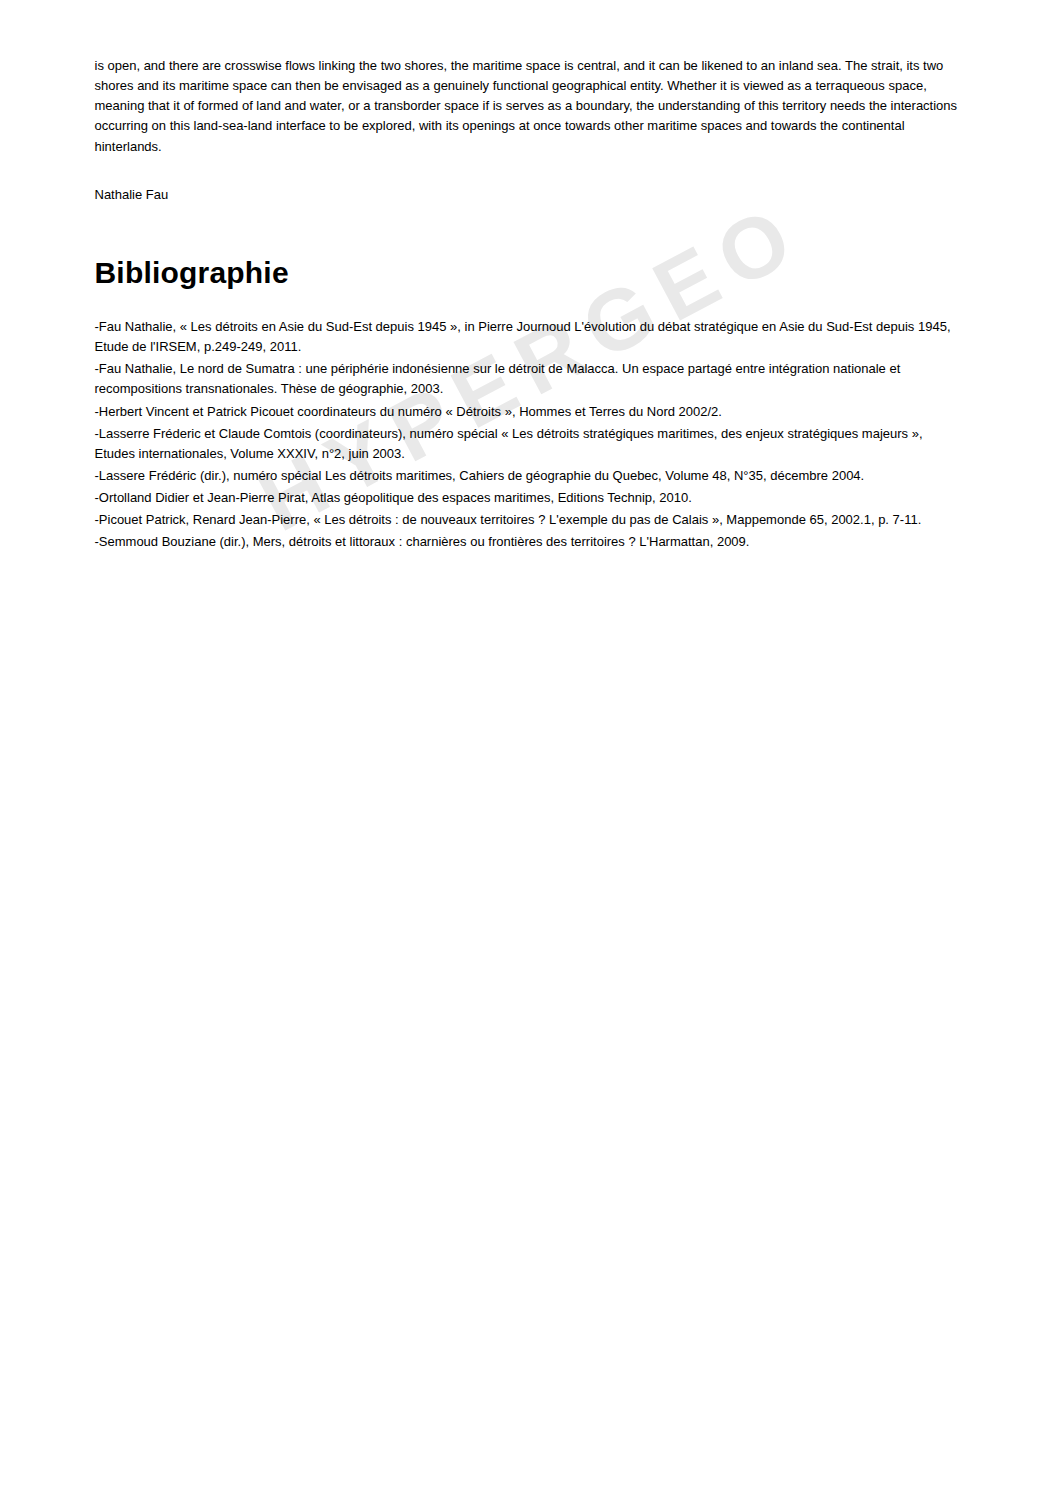HYPERGEO
is open, and there are crosswise flows linking the two shores, the maritime space is central, and it can be likened to an inland sea. The strait, its two shores and its maritime space can then be envisaged as a genuinely functional geographical entity. Whether it is viewed as a terraqueous space, meaning that it of formed of land and water, or a transborder space if is serves as a boundary, the understanding of this territory needs the interactions occurring on this land-sea-land interface to be explored, with its openings at once towards other maritime spaces and towards the continental hinterlands.
Nathalie Fau
Bibliographie
-Fau Nathalie, « Les détroits en Asie du Sud-Est depuis 1945 », in Pierre Journoud L'évolution du débat stratégique en Asie du Sud-Est depuis 1945, Etude de l'IRSEM, p.249-249, 2011.
-Fau Nathalie, Le nord de Sumatra : une périphérie indonésienne sur le détroit de Malacca. Un espace partagé entre intégration nationale et recompositions transnationales. Thèse de géographie, 2003.
-Herbert Vincent et Patrick Picouet coordinateurs du numéro « Détroits », Hommes et Terres du Nord 2002/2.
-Lasserre Fréderic et Claude Comtois (coordinateurs), numéro spécial « Les détroits stratégiques maritimes, des enjeux stratégiques majeurs », Etudes internationales, Volume XXXIV, n°2, juin 2003.
-Lassere Frédéric (dir.), numéro spécial Les détroits maritimes, Cahiers de géographie du Quebec, Volume 48, N°35, décembre 2004.
-Ortolland Didier et Jean-Pierre Pirat, Atlas géopolitique des espaces maritimes, Editions Technip, 2010.
-Picouet Patrick, Renard Jean-Pierre, « Les détroits : de nouveaux territoires ? L'exemple du pas de Calais », Mappemonde 65, 2002.1, p. 7-11.
-Semmoud Bouziane (dir.), Mers, détroits et littoraux : charnières ou frontières des territoires ? L'Harmattan, 2009.